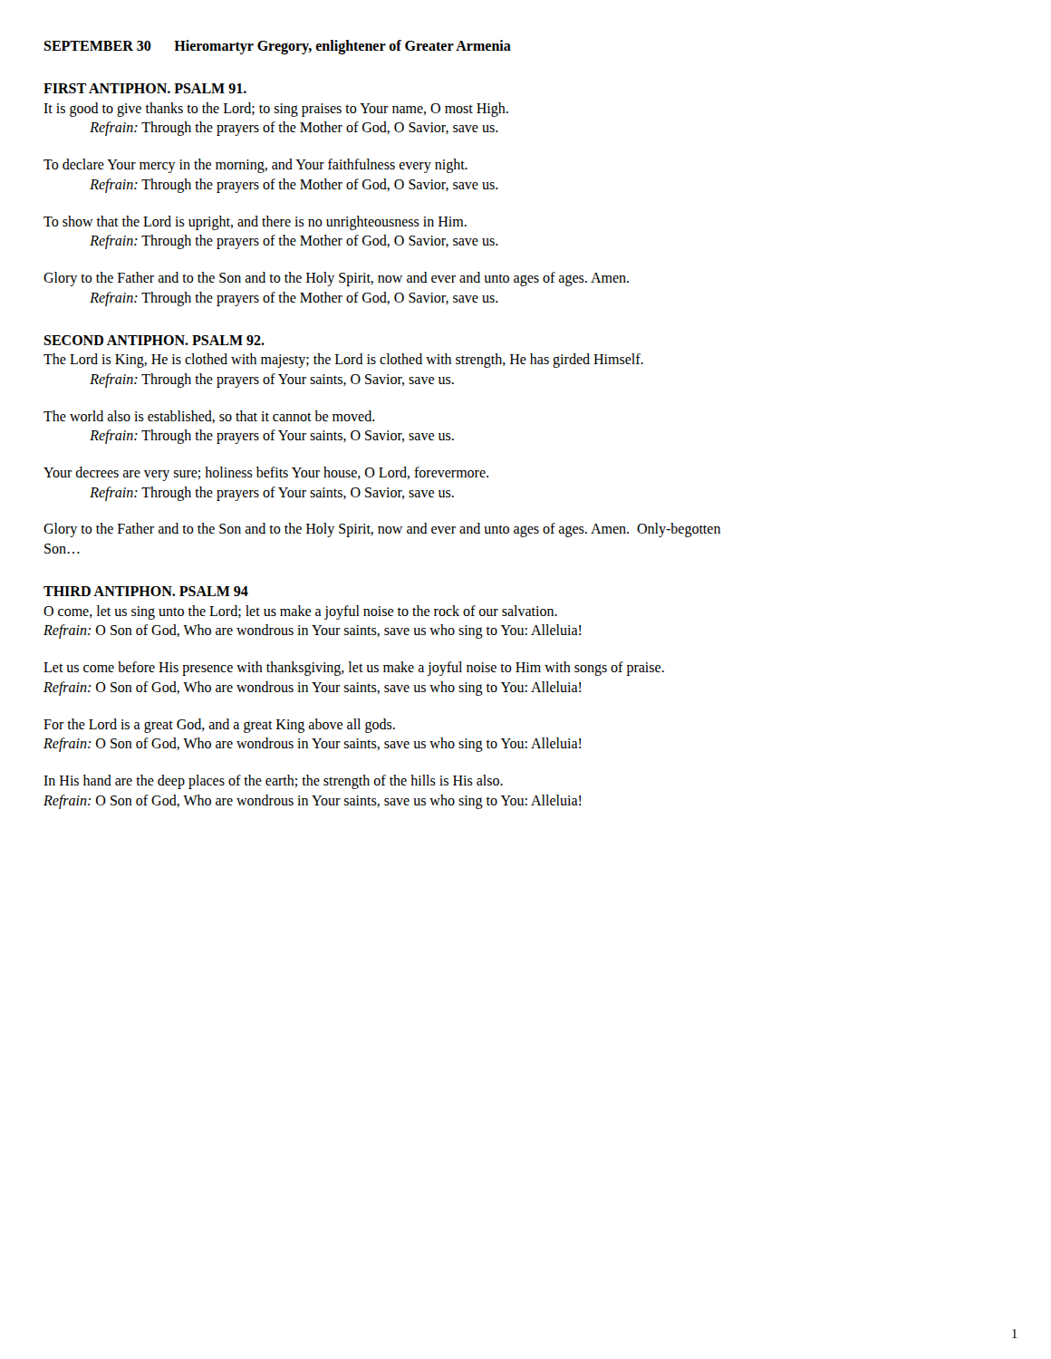SEPTEMBER 30 Hieromartyr Gregory, enlightener of Greater Armenia
FIRST ANTIPHON. PSALM 91.
It is good to give thanks to the Lord; to sing praises to Your name, O most High.
Refrain: Through the prayers of the Mother of God, O Savior, save us.
To declare Your mercy in the morning, and Your faithfulness every night.
Refrain: Through the prayers of the Mother of God, O Savior, save us.
To show that the Lord is upright, and there is no unrighteousness in Him.
Refrain: Through the prayers of the Mother of God, O Savior, save us.
Glory to the Father and to the Son and to the Holy Spirit, now and ever and unto ages of ages. Amen.
Refrain: Through the prayers of the Mother of God, O Savior, save us.
SECOND ANTIPHON. PSALM 92.
The Lord is King, He is clothed with majesty; the Lord is clothed with strength, He has girded Himself.
Refrain: Through the prayers of Your saints, O Savior, save us.
The world also is established, so that it cannot be moved.
Refrain: Through the prayers of Your saints, O Savior, save us.
Your decrees are very sure; holiness befits Your house, O Lord, forevermore.
Refrain: Through the prayers of Your saints, O Savior, save us.
Glory to the Father and to the Son and to the Holy Spirit, now and ever and unto ages of ages. Amen. Only-begotten Son…
THIRD ANTIPHON. PSALM 94
O come, let us sing unto the Lord; let us make a joyful noise to the rock of our salvation.
Refrain: O Son of God, Who are wondrous in Your saints, save us who sing to You: Alleluia!
Let us come before His presence with thanksgiving, let us make a joyful noise to Him with songs of praise.
Refrain: O Son of God, Who are wondrous in Your saints, save us who sing to You: Alleluia!
For the Lord is a great God, and a great King above all gods.
Refrain: O Son of God, Who are wondrous in Your saints, save us who sing to You: Alleluia!
In His hand are the deep places of the earth; the strength of the hills is His also.
Refrain: O Son of God, Who are wondrous in Your saints, save us who sing to You: Alleluia!
1